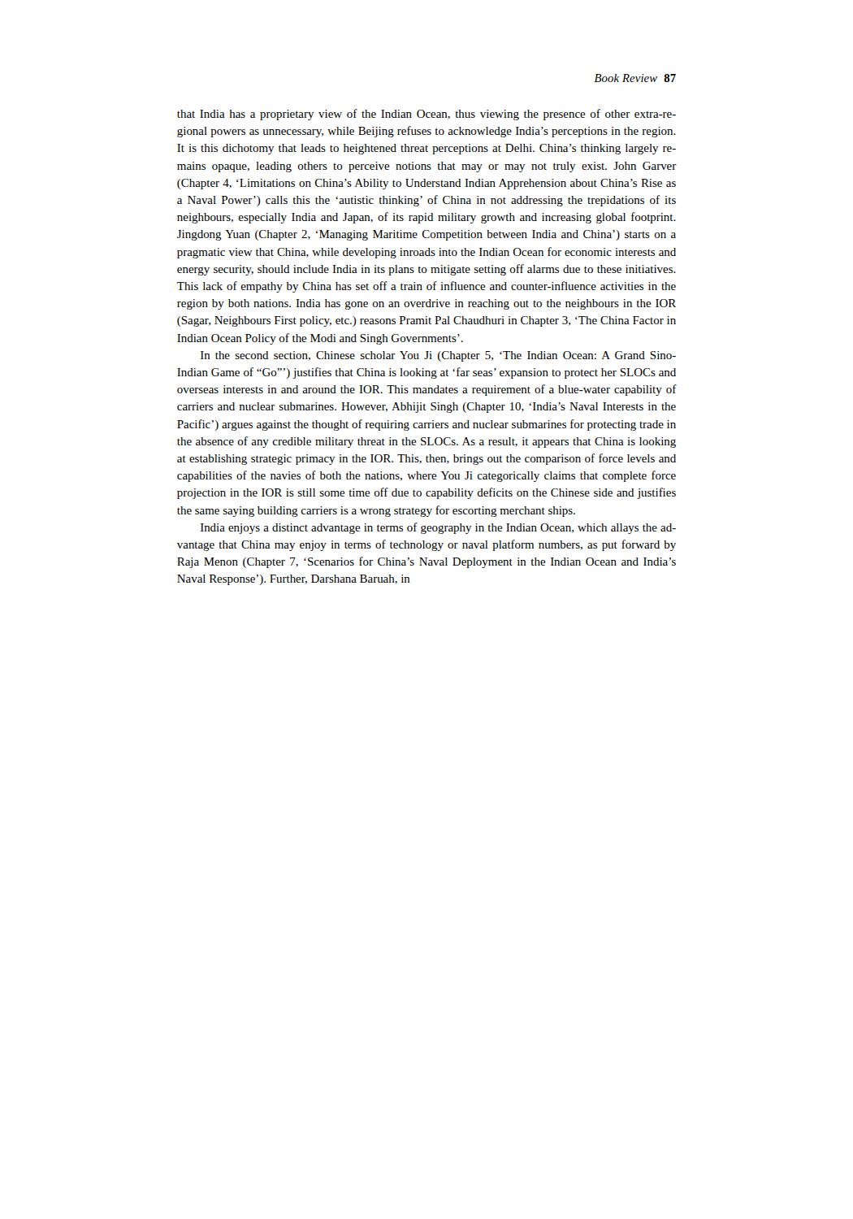Book Review 87
that India has a proprietary view of the Indian Ocean, thus viewing the presence of other extra-regional powers as unnecessary, while Beijing refuses to acknowledge India’s perceptions in the region. It is this dichotomy that leads to heightened threat perceptions at Delhi. China’s thinking largely remains opaque, leading others to perceive notions that may or may not truly exist. John Garver (Chapter 4, ‘Limitations on China’s Ability to Understand Indian Apprehension about China’s Rise as a Naval Power’) calls this the ‘autistic thinking’ of China in not addressing the trepidations of its neighbours, especially India and Japan, of its rapid military growth and increasing global footprint. Jingdong Yuan (Chapter 2, ‘Managing Maritime Competition between India and China’) starts on a pragmatic view that China, while developing inroads into the Indian Ocean for economic interests and energy security, should include India in its plans to mitigate setting off alarms due to these initiatives. This lack of empathy by China has set off a train of influence and counter-influence activities in the region by both nations. India has gone on an overdrive in reaching out to the neighbours in the IOR (Sagar, Neighbours First policy, etc.) reasons Pramit Pal Chaudhuri in Chapter 3, ‘The China Factor in Indian Ocean Policy of the Modi and Singh Governments’.
In the second section, Chinese scholar You Ji (Chapter 5, ‘The Indian Ocean: A Grand Sino-Indian Game of “Go”’) justifies that China is looking at ‘far seas’ expansion to protect her SLOCs and overseas interests in and around the IOR. This mandates a requirement of a blue-water capability of carriers and nuclear submarines. However, Abhijit Singh (Chapter 10, ‘India’s Naval Interests in the Pacific’) argues against the thought of requiring carriers and nuclear submarines for protecting trade in the absence of any credible military threat in the SLOCs. As a result, it appears that China is looking at establishing strategic primacy in the IOR. This, then, brings out the comparison of force levels and capabilities of the navies of both the nations, where You Ji categorically claims that complete force projection in the IOR is still some time off due to capability deficits on the Chinese side and justifies the same saying building carriers is a wrong strategy for escorting merchant ships.
India enjoys a distinct advantage in terms of geography in the Indian Ocean, which allays the advantage that China may enjoy in terms of technology or naval platform numbers, as put forward by Raja Menon (Chapter 7, ‘Scenarios for China’s Naval Deployment in the Indian Ocean and India’s Naval Response’). Further, Darshana Baruah, in